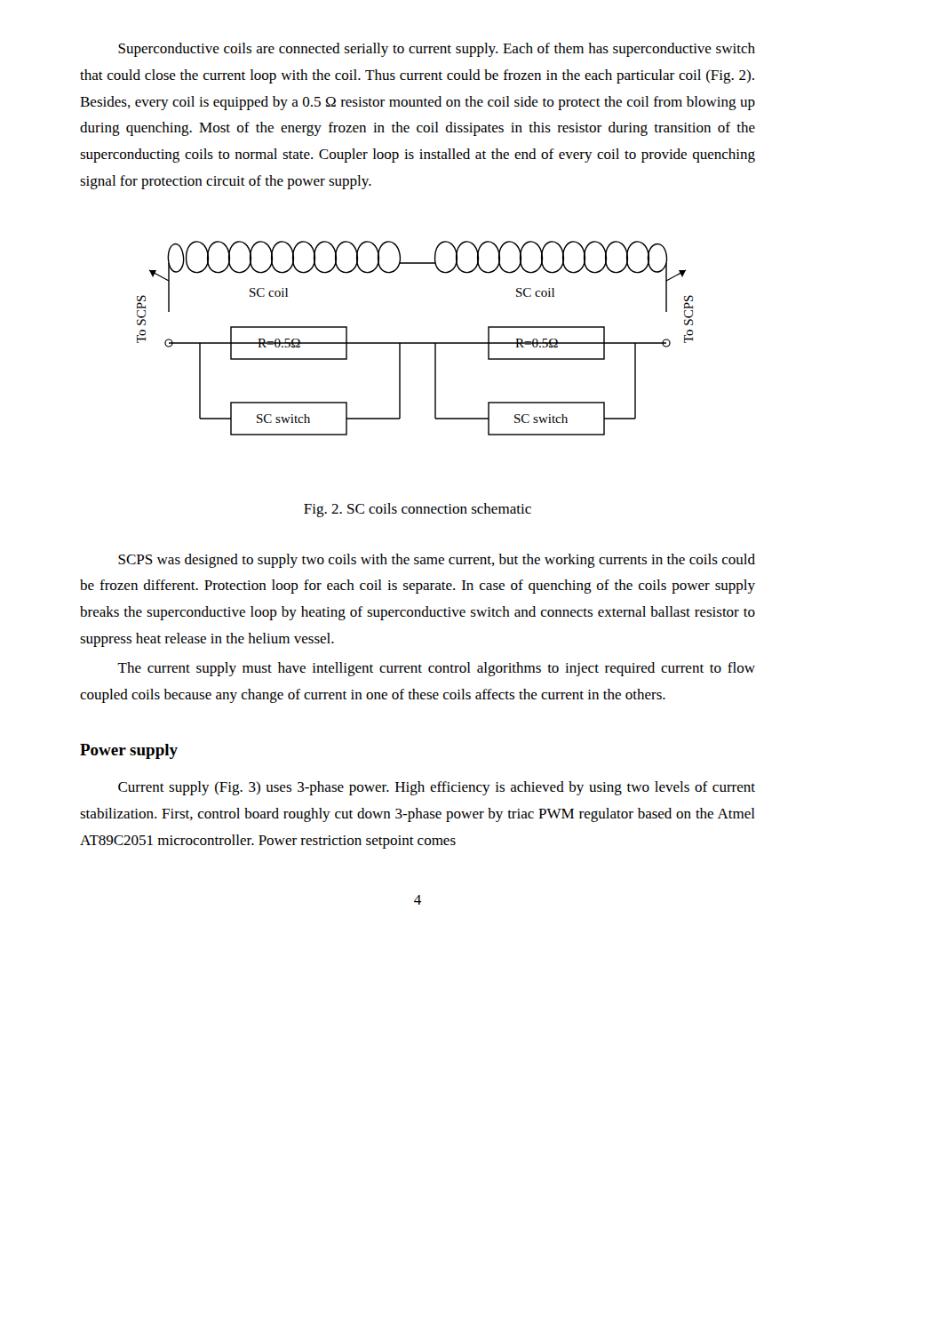Superconductive coils are connected serially to current supply. Each of them has superconductive switch that could close the current loop with the coil. Thus current could be frozen in the each particular coil (Fig. 2). Besides, every coil is equipped by a 0.5 Ω resistor mounted on the coil side to protect the coil from blowing up during quenching. Most of the energy frozen in the coil dissipates in this resistor during transition of the superconducting coils to normal state. Coupler loop is installed at the end of every coil to provide quenching signal for protection circuit of the power supply.
To SCPS To SCPS SC coil SC coil R=0.5Ω R=0.5Ω SC switch SC switch
Fig. 2. SC coils connection schematic
SCPS was designed to supply two coils with the same current, but the working currents in the coils could be frozen different. Protection loop for each coil is separate. In case of quenching of the coils power supply breaks the superconductive loop by heating of superconductive switch and connects external ballast resistor to suppress heat release in the helium vessel.
The current supply must have intelligent current control algorithms to inject required current to flow coupled coils because any change of current in one of these coils affects the current in the others.
Power supply
Current supply (Fig. 3) uses 3-phase power. High efficiency is achieved by using two levels of current stabilization. First, control board roughly cut down 3-phase power by triac PWM regulator based on the Atmel AT89C2051 microcontroller. Power restriction setpoint comes
4